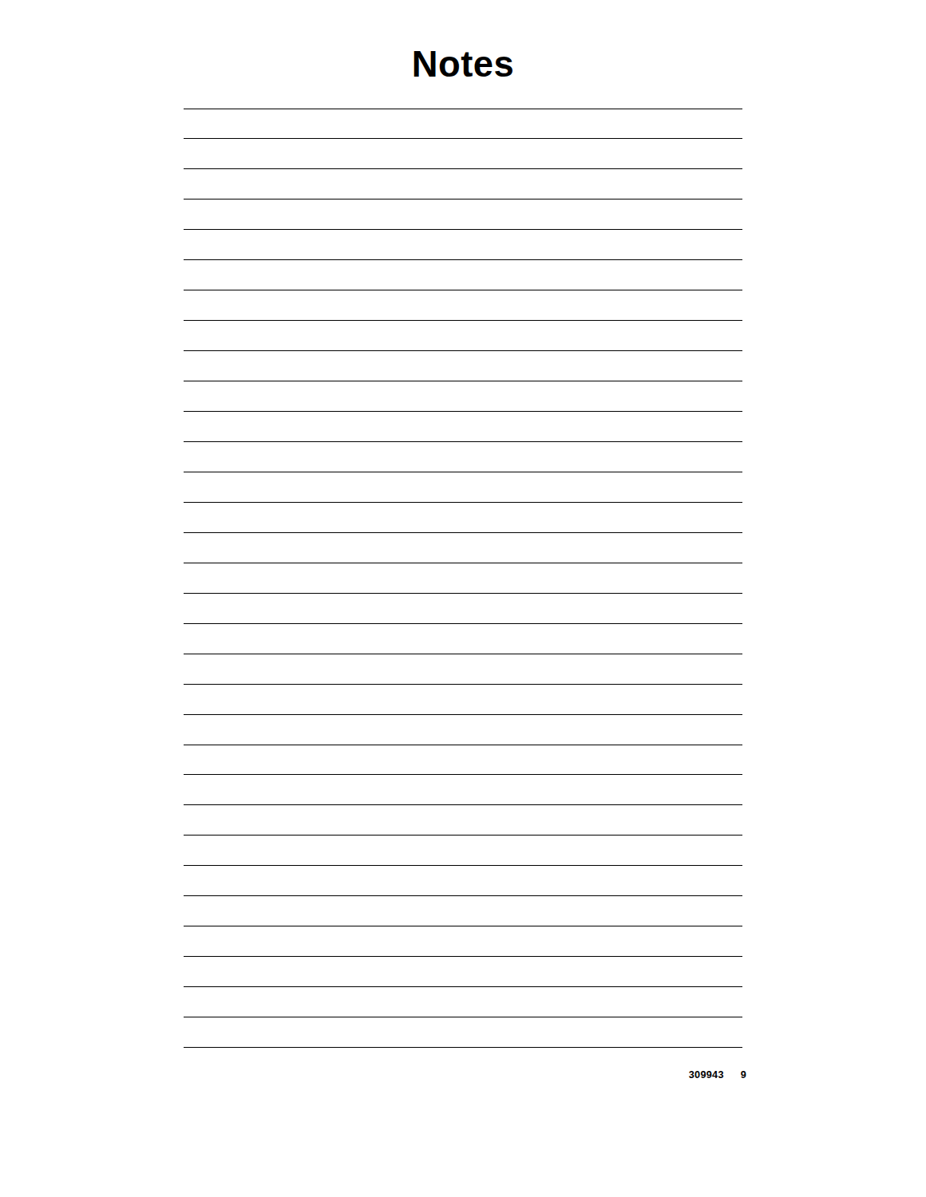Notes
3099439